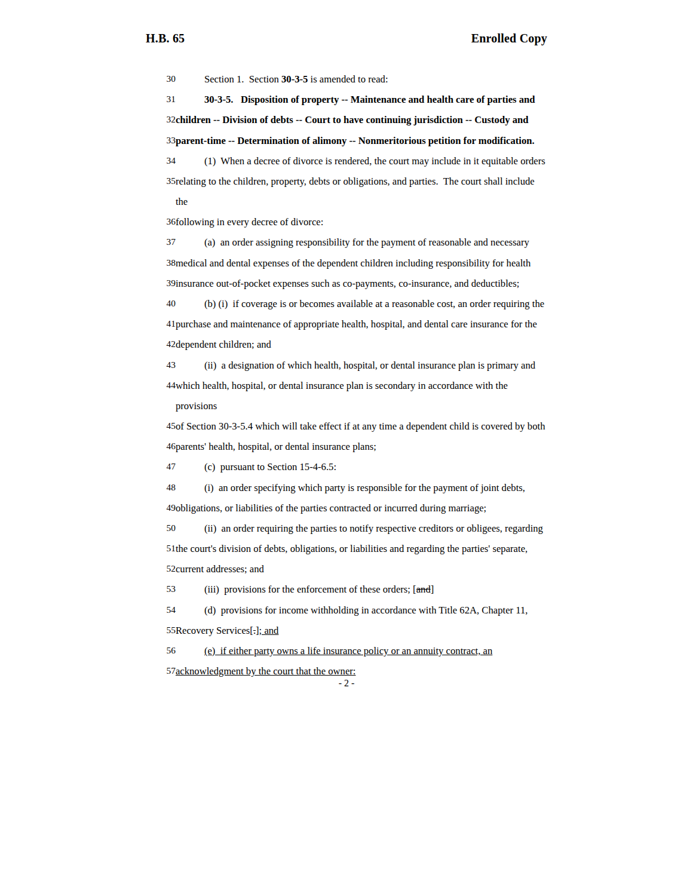H.B. 65
Enrolled Copy
| 30 | Section 1. Section 30-3-5 is amended to read: |
| 31 | 30-3-5. Disposition of property -- Maintenance and health care of parties and |
| 32 | children -- Division of debts -- Court to have continuing jurisdiction -- Custody and |
| 33 | parent-time -- Determination of alimony -- Nonmeritorious petition for modification. |
| 34 | (1) When a decree of divorce is rendered, the court may include in it equitable orders |
| 35 | relating to the children, property, debts or obligations, and parties. The court shall include the |
| 36 | following in every decree of divorce: |
| 37 | (a) an order assigning responsibility for the payment of reasonable and necessary |
| 38 | medical and dental expenses of the dependent children including responsibility for health |
| 39 | insurance out-of-pocket expenses such as co-payments, co-insurance, and deductibles; |
| 40 | (b) (i) if coverage is or becomes available at a reasonable cost, an order requiring the |
| 41 | purchase and maintenance of appropriate health, hospital, and dental care insurance for the |
| 42 | dependent children; and |
| 43 | (ii) a designation of which health, hospital, or dental insurance plan is primary and |
| 44 | which health, hospital, or dental insurance plan is secondary in accordance with the provisions |
| 45 | of Section 30-3-5.4 which will take effect if at any time a dependent child is covered by both |
| 46 | parents' health, hospital, or dental insurance plans; |
| 47 | (c) pursuant to Section 15-4-6.5: |
| 48 | (i) an order specifying which party is responsible for the payment of joint debts, |
| 49 | obligations, or liabilities of the parties contracted or incurred during marriage; |
| 50 | (ii) an order requiring the parties to notify respective creditors or obligees, regarding |
| 51 | the court's division of debts, obligations, or liabilities and regarding the parties' separate, |
| 52 | current addresses; and |
| 53 | (iii) provisions for the enforcement of these orders; [ and ] |
| 54 | (d) provisions for income withholding in accordance with Title 62A, Chapter 11, |
| 55 | Recovery Services[ . ] ; and |
| 56 | (e) if either party owns a life insurance policy or an annuity contract, an |
| 57 | acknowledgment by the court that the owner: |
- 2 -